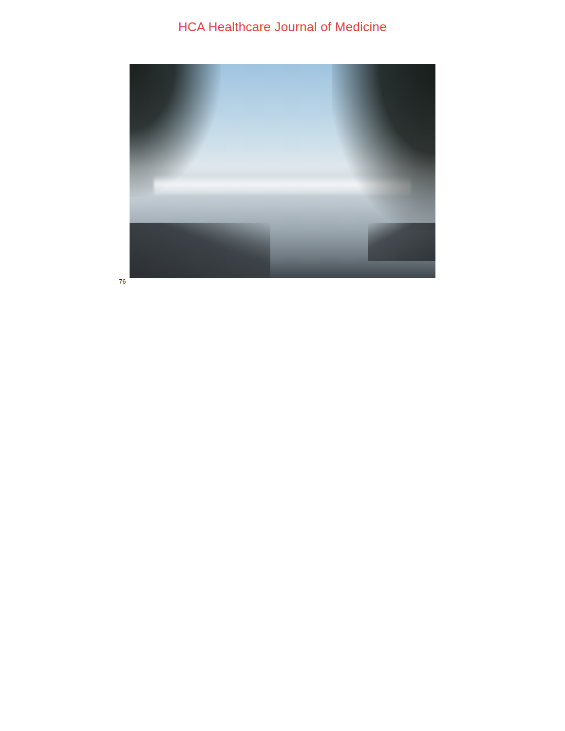HCA Healthcare Journal of Medicine
76